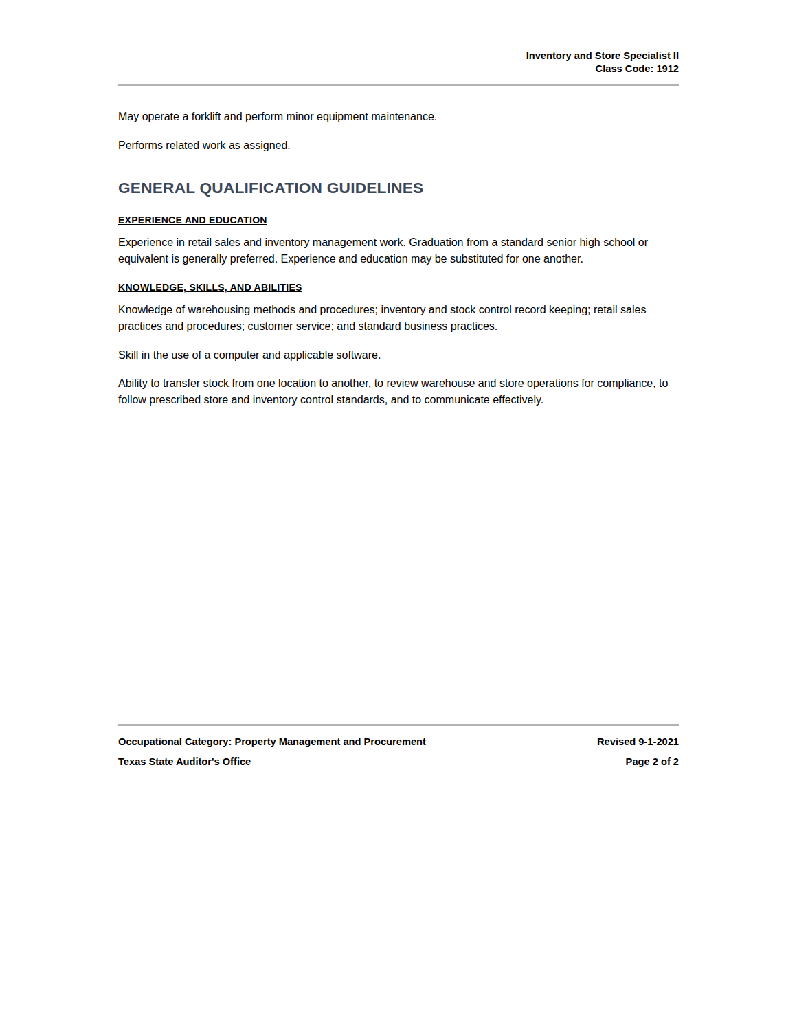Inventory and Store Specialist II
Class Code: 1912
May operate a forklift and perform minor equipment maintenance.
Performs related work as assigned.
GENERAL QUALIFICATION GUIDELINES
EXPERIENCE AND EDUCATION
Experience in retail sales and inventory management work. Graduation from a standard senior high school or equivalent is generally preferred. Experience and education may be substituted for one another.
KNOWLEDGE, SKILLS, AND ABILITIES
Knowledge of warehousing methods and procedures; inventory and stock control record keeping; retail sales practices and procedures; customer service; and standard business practices.
Skill in the use of a computer and applicable software.
Ability to transfer stock from one location to another, to review warehouse and store operations for compliance, to follow prescribed store and inventory control standards, and to communicate effectively.
Occupational Category: Property Management and Procurement Revised 9-1-2021
Texas State Auditor's Office Page 2 of 2